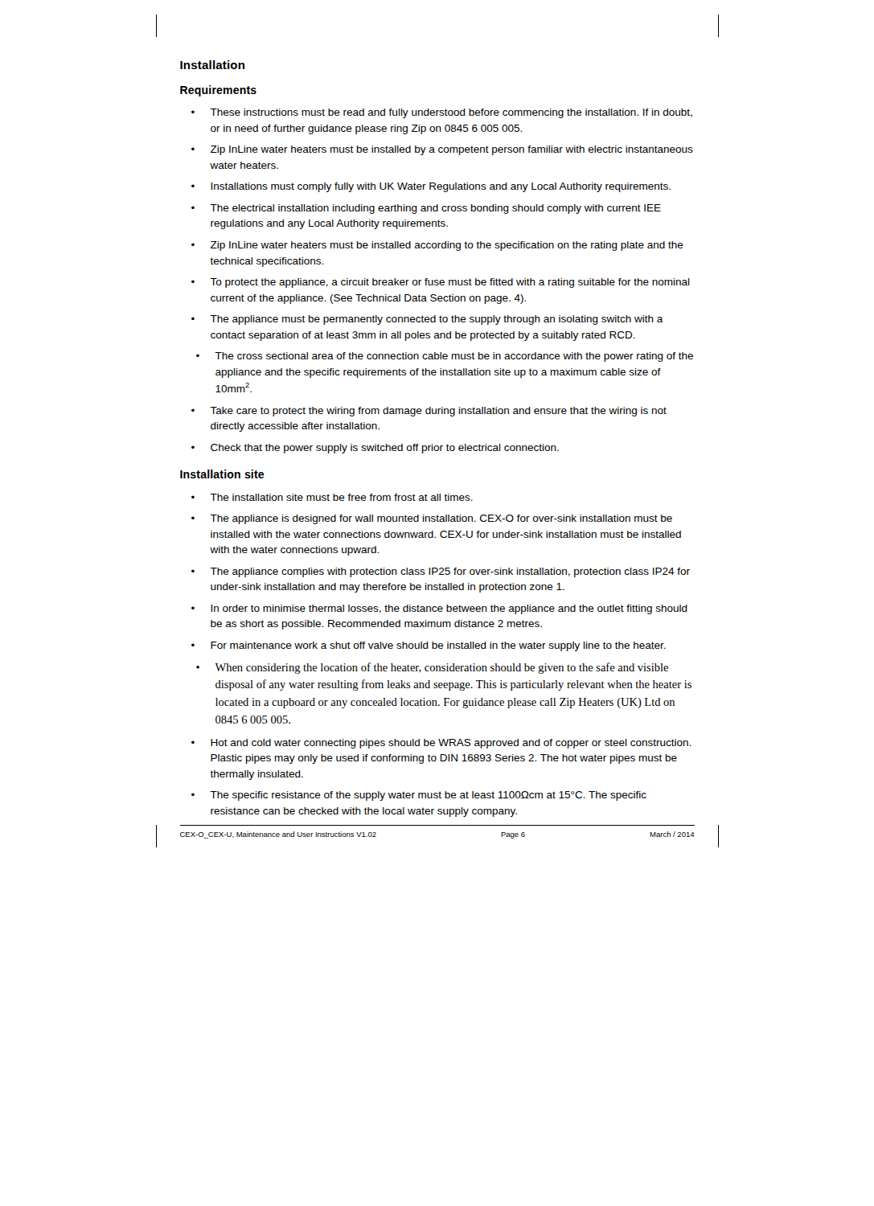Installation
Requirements
These instructions must be read and fully understood before commencing the installation. If in doubt, or in need of further guidance please ring Zip on 0845 6 005 005.
Zip InLine water heaters must be installed by a competent person familiar with electric instantaneous water heaters.
Installations must comply fully with UK Water Regulations and any Local Authority requirements.
The electrical installation including earthing and cross bonding should comply with current IEE regulations and any Local Authority requirements.
Zip InLine water heaters must be installed according to the specification on the rating plate and the technical specifications.
To protect the appliance, a circuit breaker or fuse must be fitted with a rating suitable for the nominal current of the appliance. (See Technical Data Section on page. 4).
The appliance must be permanently connected to the supply through an isolating switch with a contact separation of at least 3mm in all poles and be protected by a suitably rated RCD.
The cross sectional area of the connection cable must be in accordance with the power rating of the appliance and the specific requirements of the installation site up to a maximum cable size of 10mm2.
Take care to protect the wiring from damage during installation and ensure that the wiring is not directly accessible after installation.
Check that the power supply is switched off prior to electrical connection.
Installation site
The installation site must be free from frost at all times.
The appliance is designed for wall mounted installation. CEX-O for over-sink installation must be installed with the water connections downward. CEX-U for under-sink installation must be installed with the water connections upward.
The appliance complies with protection class IP25 for over-sink installation, protection class IP24 for under-sink installation and may therefore be installed in protection zone 1.
In order to minimise thermal losses, the distance between the appliance and the outlet fitting should be as short as possible. Recommended maximum distance 2 metres.
For maintenance work a shut off valve should be installed in the water supply line to the heater.
When considering the location of the heater, consideration should be given to the safe and visible disposal of any water resulting from leaks and seepage. This is particularly relevant when the heater is located in a cupboard or any concealed location. For guidance please call Zip Heaters (UK) Ltd on 0845 6 005 005.
Hot and cold water connecting pipes should be WRAS approved and of copper or steel construction. Plastic pipes may only be used if conforming to DIN 16893 Series 2. The hot water pipes must be thermally insulated.
The specific resistance of the supply water must be at least 1100Ωcm at 15°C. The specific resistance can be checked with the local water supply company.
CEX-O_CEX-U, Maintenance and User Instructions V1.02
Page 6
March / 2014